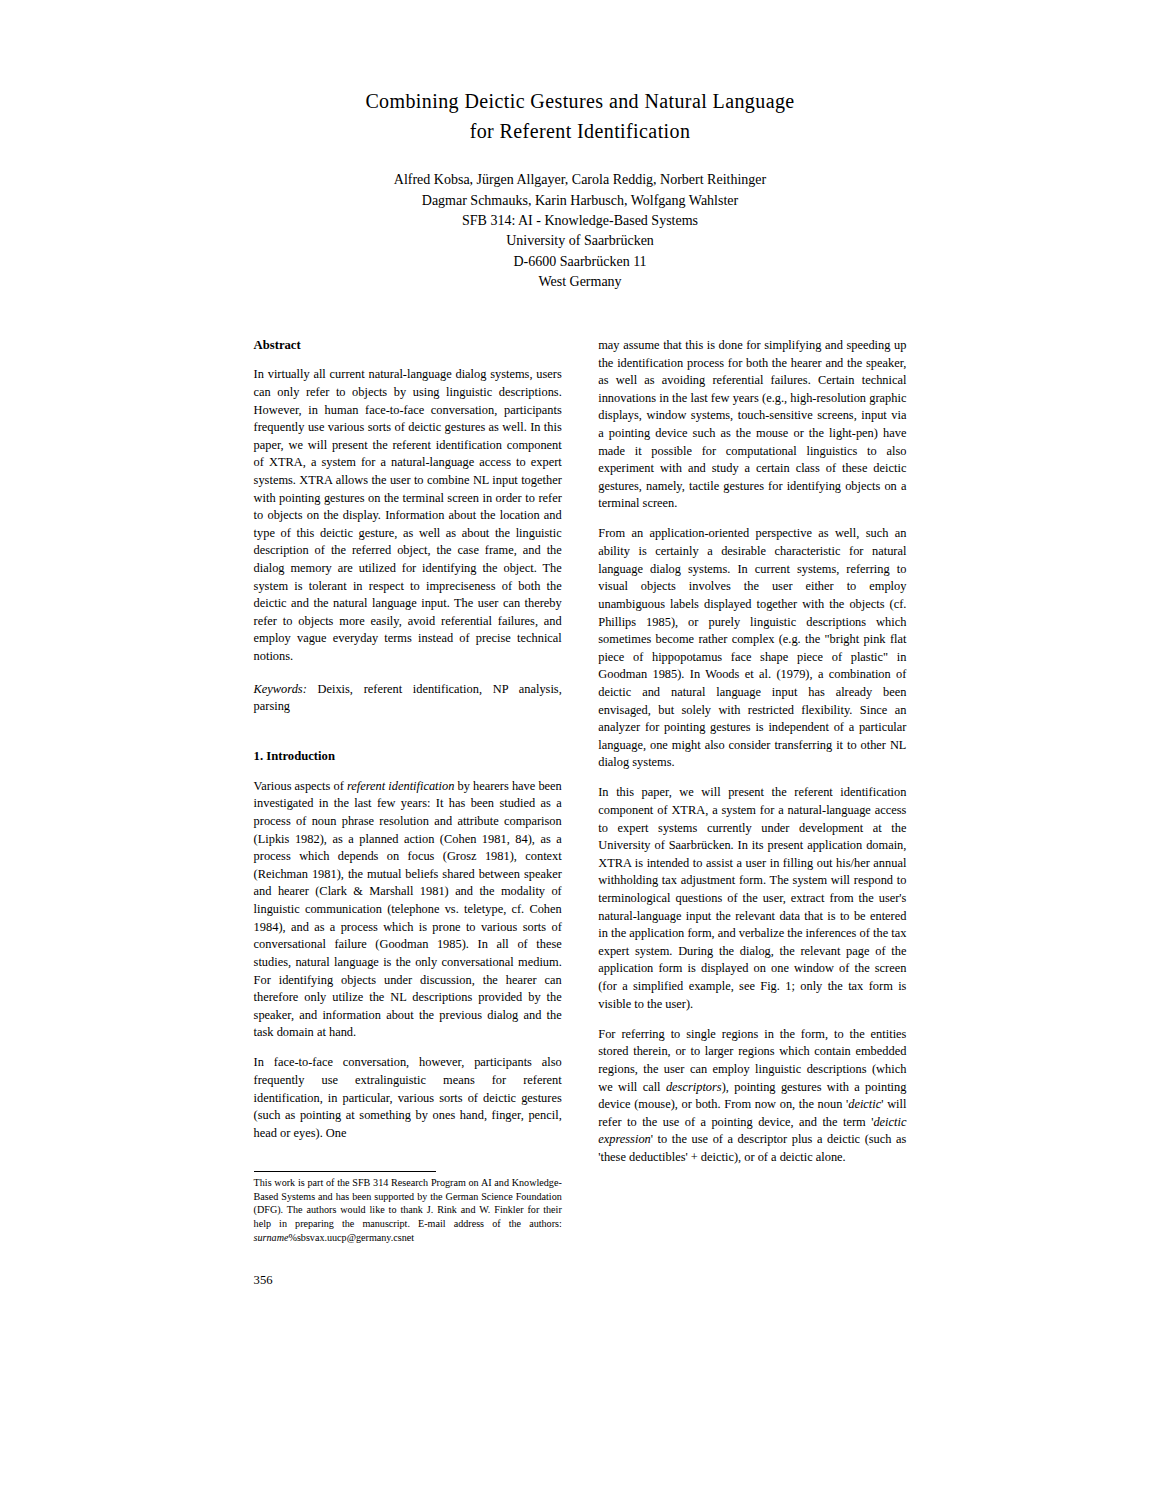Combining Deictic Gestures and Natural Language
for Referent Identification
Alfred Kobsa, Jürgen Allgayer, Carola Reddig, Norbert Reithinger
Dagmar Schmauks, Karin Harbusch, Wolfgang Wahlster
SFB 314: AI - Knowledge-Based Systems
University of Saarbrücken
D-6600 Saarbrücken 11
West Germany
Abstract
In virtually all current natural-language dialog systems, users can only refer to objects by using linguistic descriptions. However, in human face-to-face conversation, participants frequently use various sorts of deictic gestures as well. In this paper, we will present the referent identification component of XTRA, a system for a natural-language access to expert systems. XTRA allows the user to combine NL input together with pointing gestures on the terminal screen in order to refer to objects on the display. Information about the location and type of this deictic gesture, as well as about the linguistic description of the referred object, the case frame, and the dialog memory are utilized for identifying the object. The system is tolerant in respect to impreciseness of both the deictic and the natural language input. The user can thereby refer to objects more easily, avoid referential failures, and employ vague everyday terms instead of precise technical notions.
Keywords: Deixis, referent identification, NP analysis, parsing
1. Introduction
Various aspects of referent identification by hearers have been investigated in the last few years: It has been studied as a process of noun phrase resolution and attribute comparison (Lipkis 1982), as a planned action (Cohen 1981, 84), as a process which depends on focus (Grosz 1981), context (Reichman 1981), the mutual beliefs shared between speaker and hearer (Clark & Marshall 1981) and the modality of linguistic communication (telephone vs. teletype, cf. Cohen 1984), and as a process which is prone to various sorts of conversational failure (Goodman 1985). In all of these studies, natural language is the only conversational medium. For identifying objects under discussion, the hearer can therefore only utilize the NL descriptions provided by the speaker, and information about the previous dialog and the task domain at hand.
In face-to-face conversation, however, participants also frequently use extralinguistic means for referent identification, in particular, various sorts of deictic gestures (such as pointing at something by ones hand, finger, pencil, head or eyes). One
This work is part of the SFB 314 Research Program on AI and Knowledge-Based Systems and has been supported by the German Science Foundation (DFG). The authors would like to thank J. Rink and W. Finkler for their help in preparing the manuscript. E-mail address of the authors: surname%sbsvax.uucp@germany.csnet
356
may assume that this is done for simplifying and speeding up the identification process for both the hearer and the speaker, as well as avoiding referential failures. Certain technical innovations in the last few years (e.g., high-resolution graphic displays, window systems, touch-sensitive screens, input via a pointing device such as the mouse or the light-pen) have made it possible for computational linguistics to also experiment with and study a certain class of these deictic gestures, namely, tactile gestures for identifying objects on a terminal screen.
From an application-oriented perspective as well, such an ability is certainly a desirable characteristic for natural language dialog systems. In current systems, referring to visual objects involves the user either to employ unambiguous labels displayed together with the objects (cf. Phillips 1985), or purely linguistic descriptions which sometimes become rather complex (e.g. the "bright pink flat piece of hippopotamus face shape piece of plastic" in Goodman 1985). In Woods et al. (1979), a combination of deictic and natural language input has already been envisaged, but solely with restricted flexibility. Since an analyzer for pointing gestures is independent of a particular language, one might also consider transferring it to other NL dialog systems.
In this paper, we will present the referent identification component of XTRA, a system for a natural-language access to expert systems currently under development at the University of Saarbrücken. In its present application domain, XTRA is intended to assist a user in filling out his/her annual withholding tax adjustment form. The system will respond to terminological questions of the user, extract from the user's natural-language input the relevant data that is to be entered in the application form, and verbalize the inferences of the tax expert system. During the dialog, the relevant page of the application form is displayed on one window of the screen (for a simplified example, see Fig. 1; only the tax form is visible to the user).
For referring to single regions in the form, to the entities stored therein, or to larger regions which contain embedded regions, the user can employ linguistic descriptions (which we will call descriptors), pointing gestures with a pointing device (mouse), or both. From now on, the noun 'deictic' will refer to the use of a pointing device, and the term 'deictic expression' to the use of a descriptor plus a deictic (such as 'these deductibles' + deictic), or of a deictic alone.